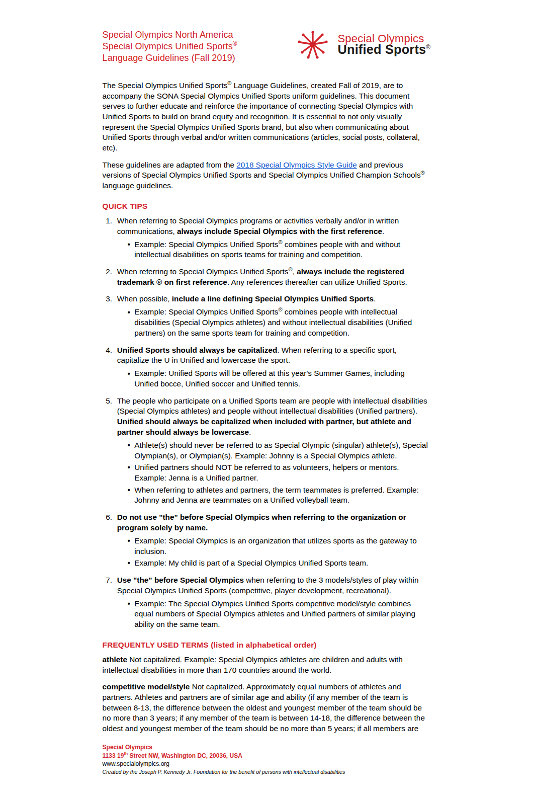Special Olympics North America
Special Olympics Unified Sports®
Language Guidelines (Fall 2019)
Special Olympics Unified Sports®
The Special Olympics Unified Sports® Language Guidelines, created Fall of 2019, are to accompany the SONA Special Olympics Unified Sports uniform guidelines. This document serves to further educate and reinforce the importance of connecting Special Olympics with Unified Sports to build on brand equity and recognition. It is essential to not only visually represent the Special Olympics Unified Sports brand, but also when communicating about Unified Sports through verbal and/or written communications (articles, social posts, collateral, etc).
These guidelines are adapted from the 2018 Special Olympics Style Guide and previous versions of Special Olympics Unified Sports and Special Olympics Unified Champion Schools® language guidelines.
QUICK TIPS
When referring to Special Olympics programs or activities verbally and/or in written communications, always include Special Olympics with the first reference.
Example: Special Olympics Unified Sports® combines people with and without intellectual disabilities on sports teams for training and competition.
When referring to Special Olympics Unified Sports®, always include the registered trademark ® on first reference. Any references thereafter can utilize Unified Sports.
When possible, include a line defining Special Olympics Unified Sports.
Example: Special Olympics Unified Sports® combines people with intellectual disabilities (Special Olympics athletes) and without intellectual disabilities (Unified partners) on the same sports team for training and competition.
Unified Sports should always be capitalized. When referring to a specific sport, capitalize the U in Unified and lowercase the sport.
Example: Unified Sports will be offered at this year's Summer Games, including Unified bocce, Unified soccer and Unified tennis.
The people who participate on a Unified Sports team are people with intellectual disabilities (Special Olympics athletes) and people without intellectual disabilities (Unified partners). Unified should always be capitalized when included with partner, but athlete and partner should always be lowercase.
Athlete(s) should never be referred to as Special Olympic (singular) athlete(s), Special Olympian(s), or Olympian(s). Example: Johnny is a Special Olympics athlete.
Unified partners should NOT be referred to as volunteers, helpers or mentors. Example: Jenna is a Unified partner.
When referring to athletes and partners, the term teammates is preferred. Example: Johnny and Jenna are teammates on a Unified volleyball team.
Do not use "the" before Special Olympics when referring to the organization or program solely by name.
Example: Special Olympics is an organization that utilizes sports as the gateway to inclusion.
Example: My child is part of a Special Olympics Unified Sports team.
Use "the" before Special Olympics when referring to the 3 models/styles of play within Special Olympics Unified Sports (competitive, player development, recreational).
Example: The Special Olympics Unified Sports competitive model/style combines equal numbers of Special Olympics athletes and Unified partners of similar playing ability on the same team.
FREQUENTLY USED TERMS (listed in alphabetical order)
athlete Not capitalized. Example: Special Olympics athletes are children and adults with intellectual disabilities in more than 170 countries around the world.
competitive model/style Not capitalized. Approximately equal numbers of athletes and partners. Athletes and partners are of similar age and ability (if any member of the team is between 8-13, the difference between the oldest and youngest member of the team should be no more than 3 years; if any member of the team is between 14-18, the difference between the oldest and youngest member of the team should be no more than 5 years; if all members are
Special Olympics
1133 19th Street NW, Washington DC, 20036, USA
www.specialolympics.org
Created by the Joseph P. Kennedy Jr. Foundation for the benefit of persons with intellectual disabilities